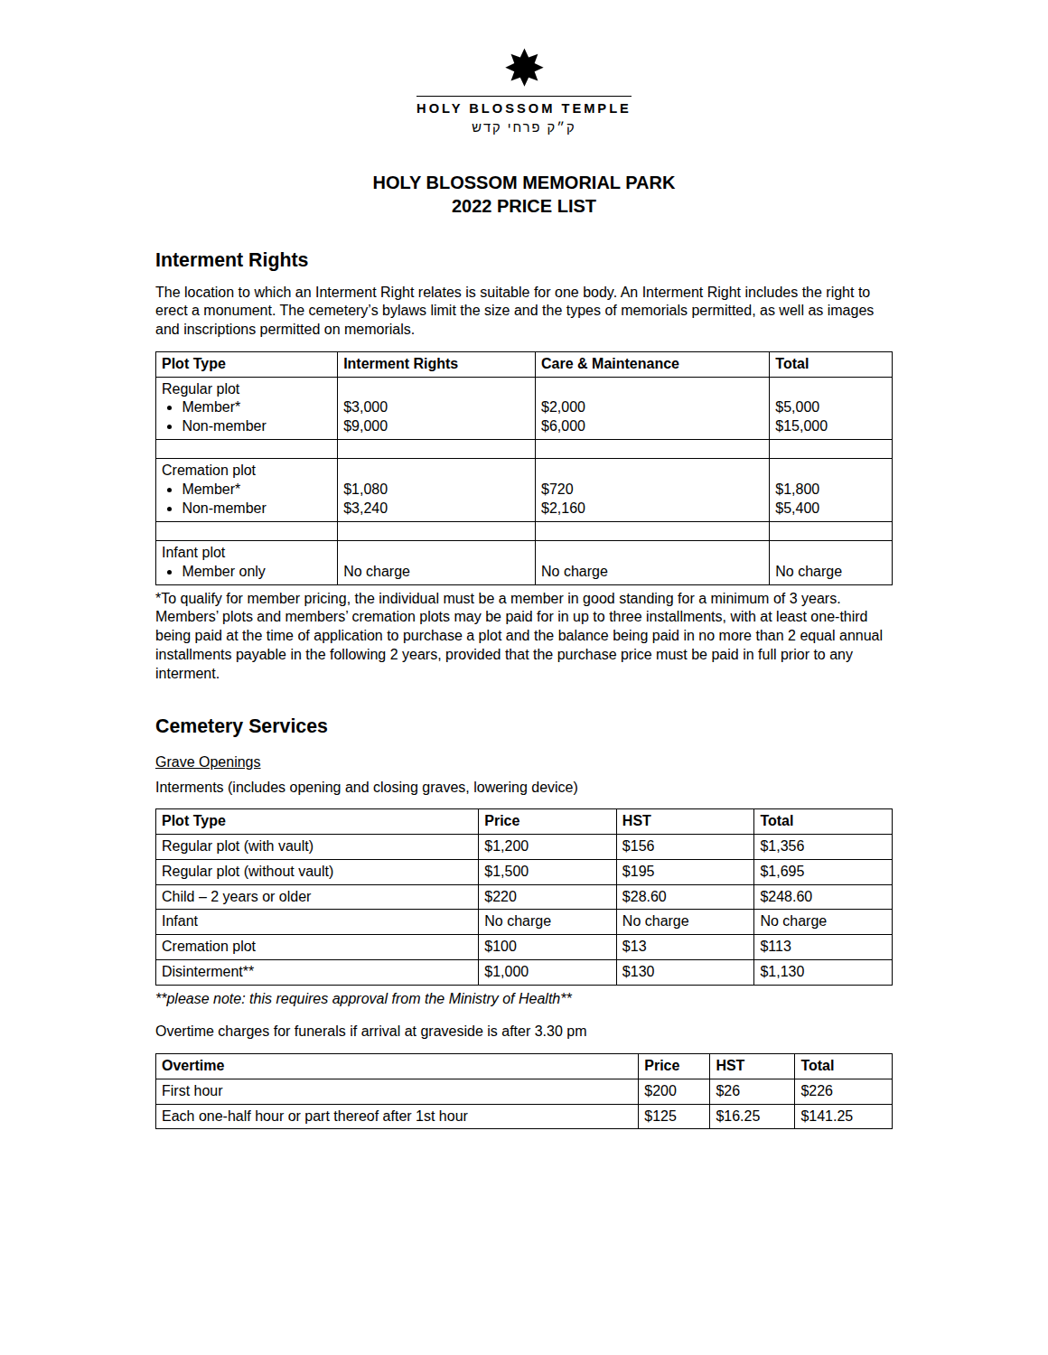✸
HOLY BLOSSOM TEMPLE
ק״ק פרחי קדש
HOLY BLOSSOM MEMORIAL PARK
2022 PRICE LIST
Interment Rights
The location to which an Interment Right relates is suitable for one body. An Interment Right includes the right to erect a monument. The cemetery’s bylaws limit the size and the types of memorials permitted, as well as images and inscriptions permitted on memorials.
| Plot Type | Interment Rights | Care & Maintenance | Total |
| --- | --- | --- | --- |
| Regular plot Member* Non-member | $3,000 $9,000 | $2,000 $6,000 | $5,000 $15,000 |
| Cremation plot Member* Non-member | $1,080 $3,240 | $720 $2,160 | $1,800 $5,400 |
| Infant plot Member only | No charge | No charge | No charge |
*To qualify for member pricing, the individual must be a member in good standing for a minimum of 3 years. Members’ plots and members’ cremation plots may be paid for in up to three installments, with at least one-third being paid at the time of application to purchase a plot and the balance being paid in no more than 2 equal annual installments payable in the following 2 years, provided that the purchase price must be paid in full prior to any interment.
Cemetery Services
Grave Openings
Interments (includes opening and closing graves, lowering device)
| Plot Type | Price | HST | Total |
| --- | --- | --- | --- |
| Regular plot (with vault) | $1,200 | $156 | $1,356 |
| Regular plot (without vault) | $1,500 | $195 | $1,695 |
| Child – 2 years or older | $220 | $28.60 | $248.60 |
| Infant | No charge | No charge | No charge |
| Cremation plot | $100 | $13 | $113 |
| Disinterment** | $1,000 | $130 | $1,130 |
**please note: this requires approval from the Ministry of Health**
Overtime charges for funerals if arrival at graveside is after 3.30 pm
| Overtime | Price | HST | Total |
| --- | --- | --- | --- |
| First hour | $200 | $26 | $226 |
| Each one-half hour or part thereof after 1st hour | $125 | $16.25 | $141.25 |